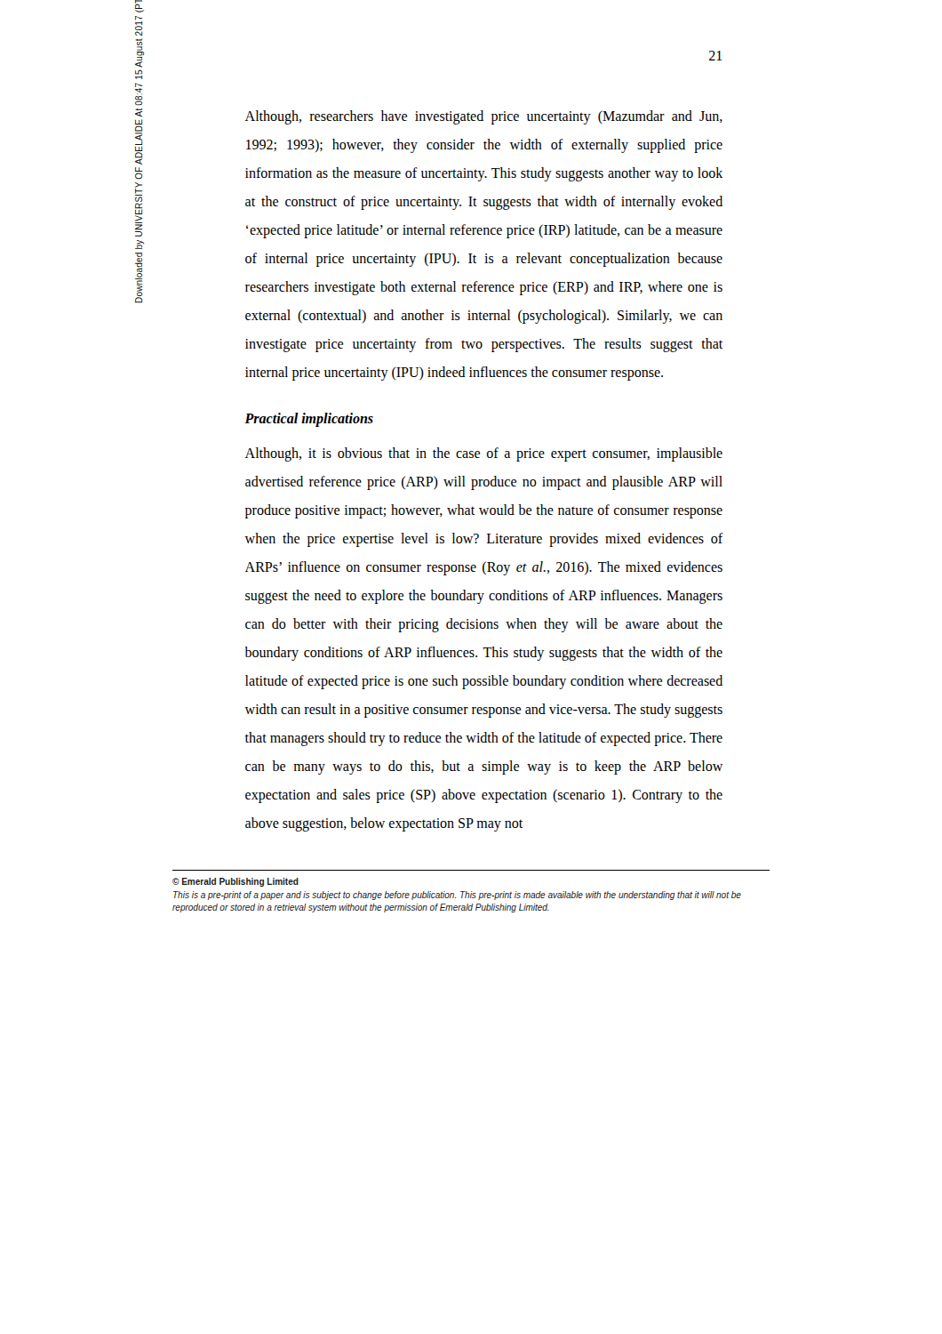21
Downloaded by UNIVERSITY OF ADELAIDE At 08:47 15 August 2017 (PT)
Although, researchers have investigated price uncertainty (Mazumdar and Jun, 1992; 1993); however, they consider the width of externally supplied price information as the measure of uncertainty. This study suggests another way to look at the construct of price uncertainty. It suggests that width of internally evoked ‘expected price latitude’ or internal reference price (IRP) latitude, can be a measure of internal price uncertainty (IPU). It is a relevant conceptualization because researchers investigate both external reference price (ERP) and IRP, where one is external (contextual) and another is internal (psychological). Similarly, we can investigate price uncertainty from two perspectives. The results suggest that internal price uncertainty (IPU) indeed influences the consumer response.
Practical implications
Although, it is obvious that in the case of a price expert consumer, implausible advertised reference price (ARP) will produce no impact and plausible ARP will produce positive impact; however, what would be the nature of consumer response when the price expertise level is low? Literature provides mixed evidences of ARPs’ influence on consumer response (Roy et al., 2016). The mixed evidences suggest the need to explore the boundary conditions of ARP influences. Managers can do better with their pricing decisions when they will be aware about the boundary conditions of ARP influences. This study suggests that the width of the latitude of expected price is one such possible boundary condition where decreased width can result in a positive consumer response and vice-versa. The study suggests that managers should try to reduce the width of the latitude of expected price. There can be many ways to do this, but a simple way is to keep the ARP below expectation and sales price (SP) above expectation (scenario 1). Contrary to the above suggestion, below expectation SP may not
© Emerald Publishing Limited
This is a pre-print of a paper and is subject to change before publication. This pre-print is made available with the understanding that it will not be reproduced or stored in a retrieval system without the permission of Emerald Publishing Limited.